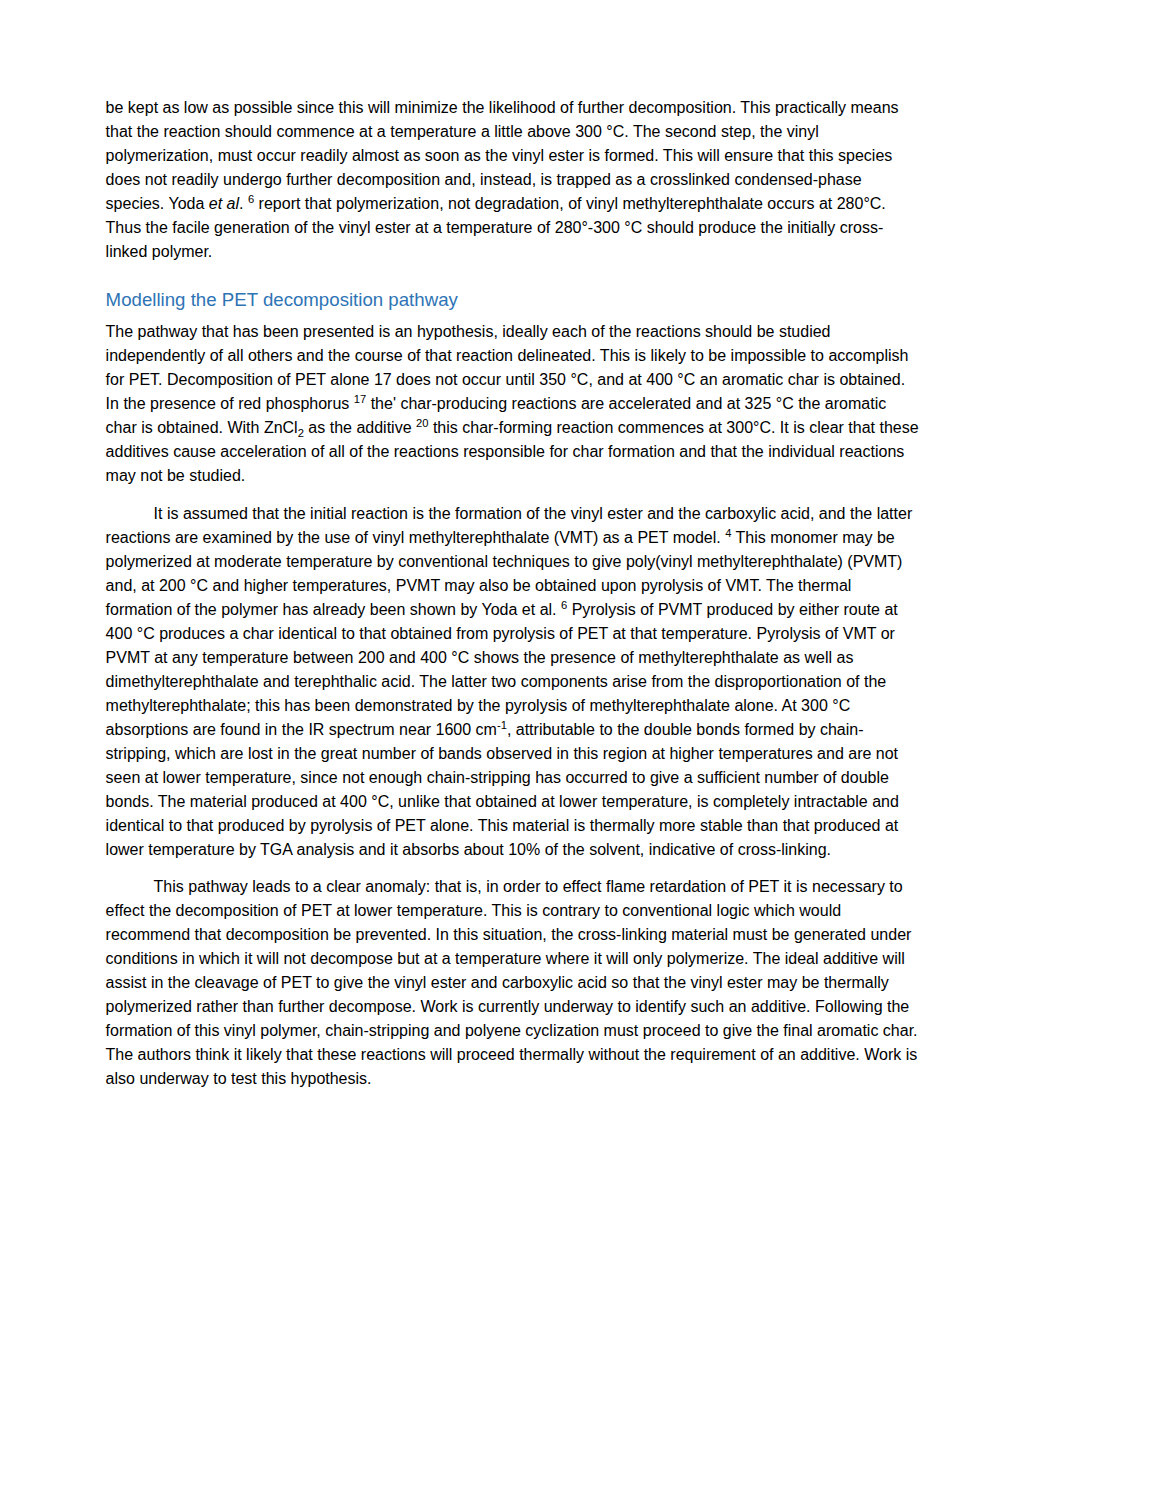be kept as low as possible since this will minimize the likelihood of further decomposition. This practically means that the reaction should commence at a temperature a little above 300 °C. The second step, the vinyl polymerization, must occur readily almost as soon as the vinyl ester is formed. This will ensure that this species does not readily undergo further decomposition and, instead, is trapped as a crosslinked condensed-phase species. Yoda et al. 6 report that polymerization, not degradation, of vinyl methylterephthalate occurs at 280°C. Thus the facile generation of the vinyl ester at a temperature of 280°-300 °C should produce the initially cross-linked polymer.
Modelling the PET decomposition pathway
The pathway that has been presented is an hypothesis, ideally each of the reactions should be studied independently of all others and the course of that reaction delineated. This is likely to be impossible to accomplish for PET. Decomposition of PET alone 17 does not occur until 350 °C, and at 400 °C an aromatic char is obtained. In the presence of red phosphorus 17 the' char-producing reactions are accelerated and at 325 °C the aromatic char is obtained. With ZnCl2 as the additive 20 this char-forming reaction commences at 300°C. It is clear that these additives cause acceleration of all of the reactions responsible for char formation and that the individual reactions may not be studied.
It is assumed that the initial reaction is the formation of the vinyl ester and the carboxylic acid, and the latter reactions are examined by the use of vinyl methylterephthalate (VMT) as a PET model. 4 This monomer may be polymerized at moderate temperature by conventional techniques to give poly(vinyl methylterephthalate) (PVMT) and, at 200 °C and higher temperatures, PVMT may also be obtained upon pyrolysis of VMT. The thermal formation of the polymer has already been shown by Yoda et al. 6 Pyrolysis of PVMT produced by either route at 400 °C produces a char identical to that obtained from pyrolysis of PET at that temperature. Pyrolysis of VMT or PVMT at any temperature between 200 and 400 °C shows the presence of methylterephthalate as well as dimethylterephthalate and terephthalic acid. The latter two components arise from the disproportionation of the methylterephthalate; this has been demonstrated by the pyrolysis of methylterephthalate alone. At 300 °C absorptions are found in the IR spectrum near 1600 cm-1, attributable to the double bonds formed by chain-stripping, which are lost in the great number of bands observed in this region at higher temperatures and are not seen at lower temperature, since not enough chain-stripping has occurred to give a sufficient number of double bonds. The material produced at 400 °C, unlike that obtained at lower temperature, is completely intractable and identical to that produced by pyrolysis of PET alone. This material is thermally more stable than that produced at lower temperature by TGA analysis and it absorbs about 10% of the solvent, indicative of cross-linking.
This pathway leads to a clear anomaly: that is, in order to effect flame retardation of PET it is necessary to effect the decomposition of PET at lower temperature. This is contrary to conventional logic which would recommend that decomposition be prevented. In this situation, the cross-linking material must be generated under conditions in which it will not decompose but at a temperature where it will only polymerize. The ideal additive will assist in the cleavage of PET to give the vinyl ester and carboxylic acid so that the vinyl ester may be thermally polymerized rather than further decompose. Work is currently underway to identify such an additive. Following the formation of this vinyl polymer, chain-stripping and polyene cyclization must proceed to give the final aromatic char. The authors think it likely that these reactions will proceed thermally without the requirement of an additive. Work is also underway to test this hypothesis.